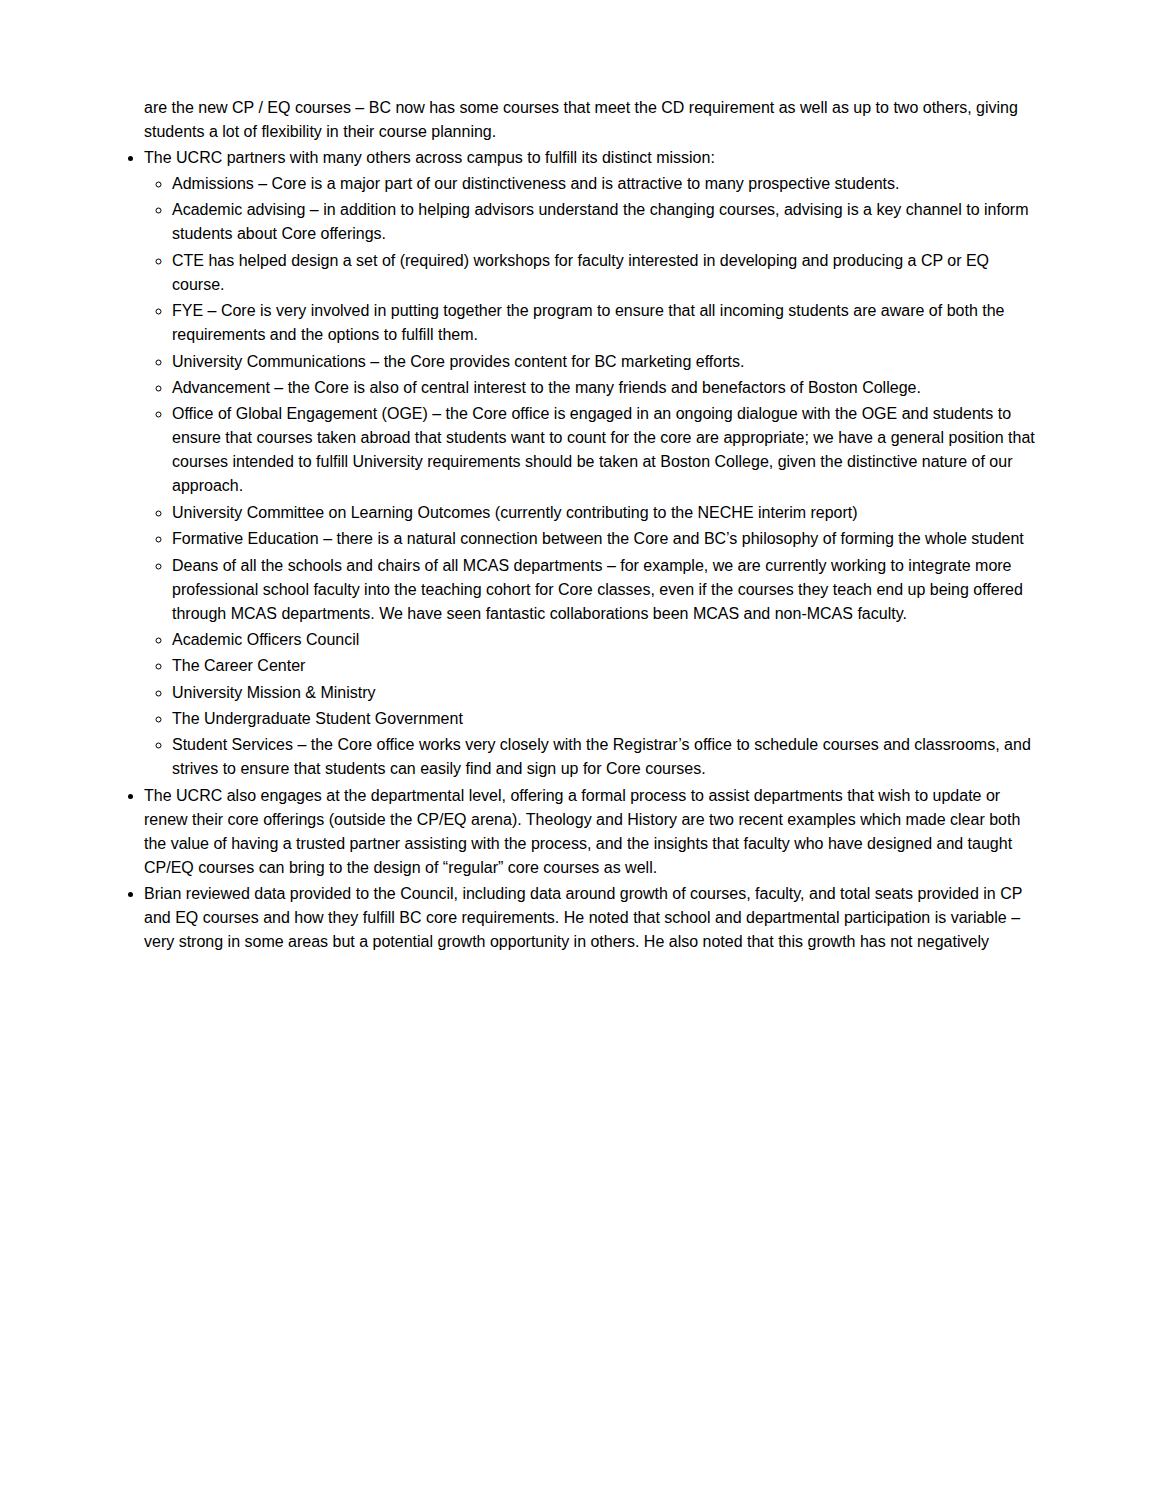are the new CP / EQ courses – BC now has some courses that meet the CD requirement as well as up to two others, giving students a lot of flexibility in their course planning.
The UCRC partners with many others across campus to fulfill its distinct mission:
Admissions – Core is a major part of our distinctiveness and is attractive to many prospective students.
Academic advising – in addition to helping advisors understand the changing courses, advising is a key channel to inform students about Core offerings.
CTE has helped design a set of (required) workshops for faculty interested in developing and producing a CP or EQ course.
FYE – Core is very involved in putting together the program to ensure that all incoming students are aware of both the requirements and the options to fulfill them.
University Communications – the Core provides content for BC marketing efforts.
Advancement – the Core is also of central interest to the many friends and benefactors of Boston College.
Office of Global Engagement (OGE) – the Core office is engaged in an ongoing dialogue with the OGE and students to ensure that courses taken abroad that students want to count for the core are appropriate; we have a general position that courses intended to fulfill University requirements should be taken at Boston College, given the distinctive nature of our approach.
University Committee on Learning Outcomes (currently contributing to the NECHE interim report)
Formative Education – there is a natural connection between the Core and BC’s philosophy of forming the whole student
Deans of all the schools and chairs of all MCAS departments – for example, we are currently working to integrate more professional school faculty into the teaching cohort for Core classes, even if the courses they teach end up being offered through MCAS departments. We have seen fantastic collaborations been MCAS and non-MCAS faculty.
Academic Officers Council
The Career Center
University Mission & Ministry
The Undergraduate Student Government
Student Services – the Core office works very closely with the Registrar’s office to schedule courses and classrooms, and strives to ensure that students can easily find and sign up for Core courses.
The UCRC also engages at the departmental level, offering a formal process to assist departments that wish to update or renew their core offerings (outside the CP/EQ arena). Theology and History are two recent examples which made clear both the value of having a trusted partner assisting with the process, and the insights that faculty who have designed and taught CP/EQ courses can bring to the design of “regular” core courses as well.
Brian reviewed data provided to the Council, including data around growth of courses, faculty, and total seats provided in CP and EQ courses and how they fulfill BC core requirements. He noted that school and departmental participation is variable – very strong in some areas but a potential growth opportunity in others. He also noted that this growth has not negatively